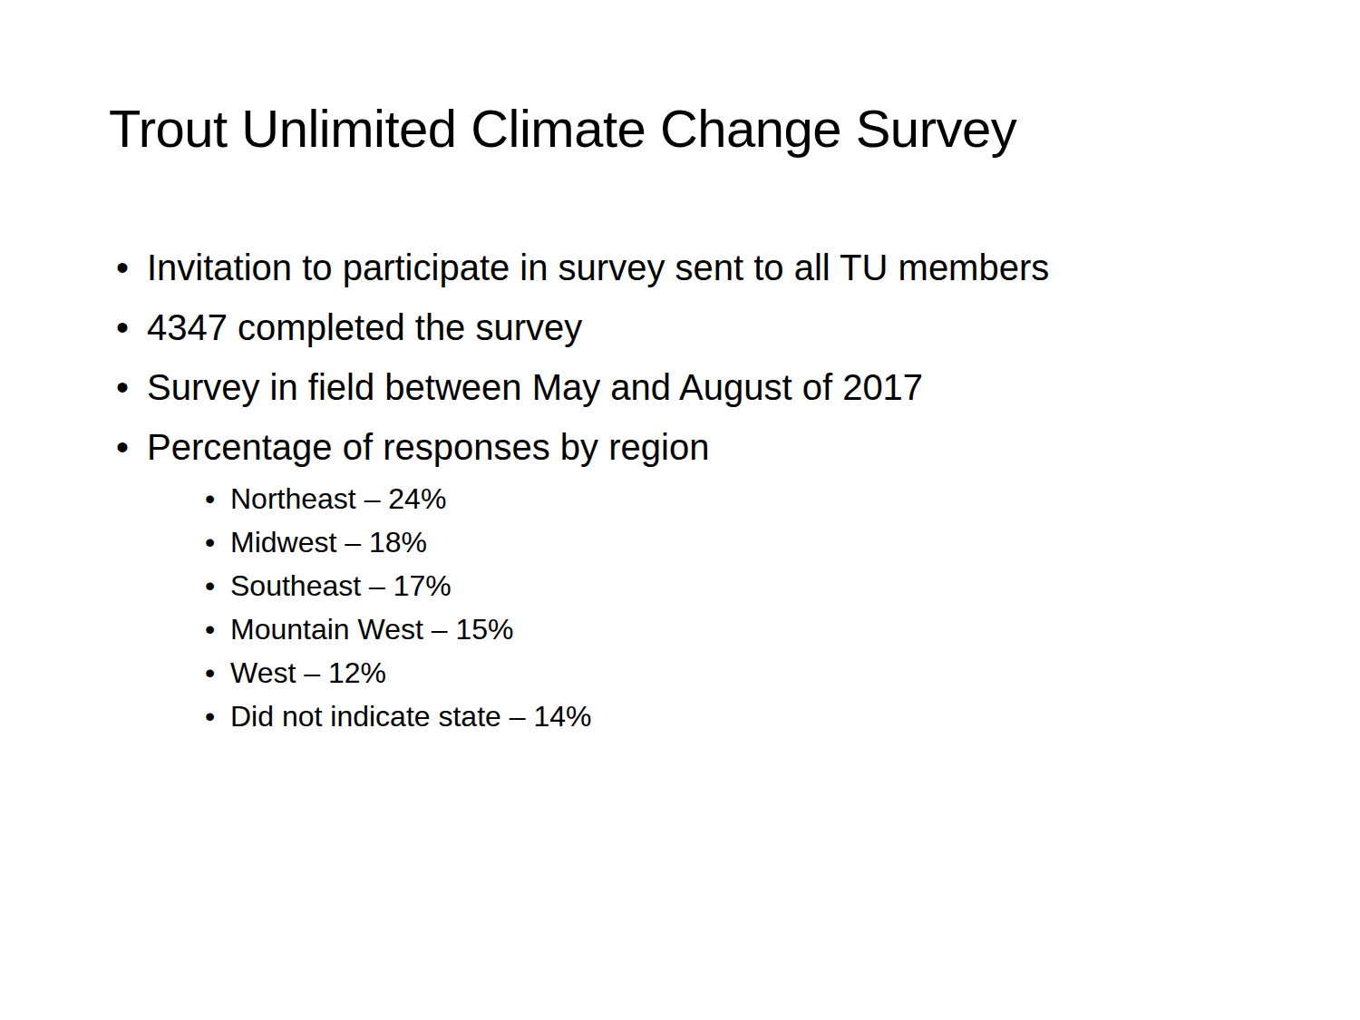Trout Unlimited Climate Change Survey
Invitation to participate in survey sent to all TU members
4347 completed the survey
Survey in field between May and August of 2017
Percentage of responses by region
Northeast – 24%
Midwest – 18%
Southeast – 17%
Mountain West – 15%
West – 12%
Did not indicate state – 14%